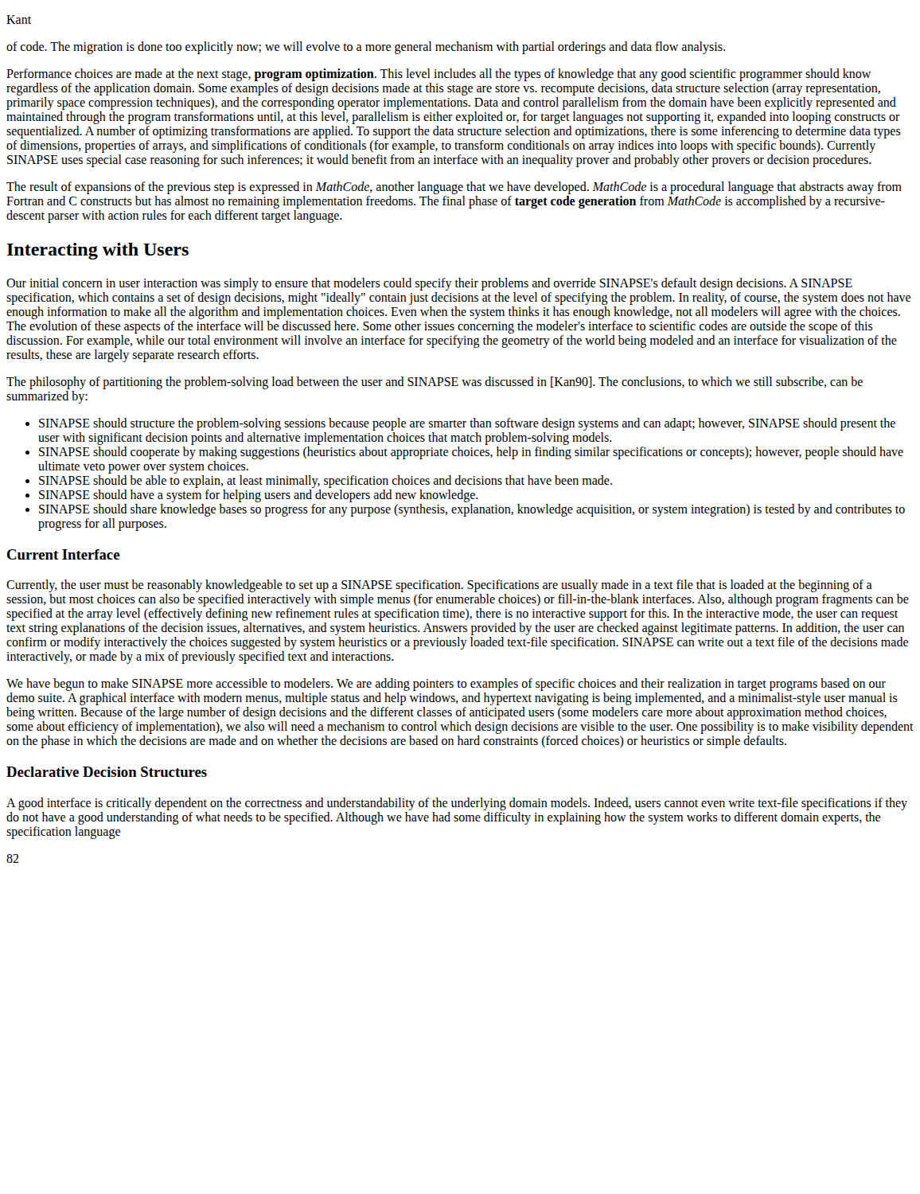Kant
of code. The migration is done too explicitly now; we will evolve to a more general mechanism with partial orderings and data flow analysis.
Performance choices are made at the next stage, program optimization. This level includes all the types of knowledge that any good scientific programmer should know regardless of the application domain. Some examples of design decisions made at this stage are store vs. recompute decisions, data structure selection (array representation, primarily space compression techniques), and the corresponding operator implementations. Data and control parallelism from the domain have been explicitly represented and maintained through the program transformations until, at this level, parallelism is either exploited or, for target languages not supporting it, expanded into looping constructs or sequentialized. A number of optimizing transformations are applied. To support the data structure selection and optimizations, there is some inferencing to determine data types of dimensions, properties of arrays, and simplifications of conditionals (for example, to transform conditionals on array indices into loops with specific bounds). Currently SINAPSE uses special case reasoning for such inferences; it would benefit from an interface with an inequality prover and probably other provers or decision procedures.
The result of expansions of the previous step is expressed in MathCode, another language that we have developed. MathCode is a procedural language that abstracts away from Fortran and C constructs but has almost no remaining implementation freedoms. The final phase of target code generation from MathCode is accomplished by a recursive-descent parser with action rules for each different target language.
Interacting with Users
Our initial concern in user interaction was simply to ensure that modelers could specify their problems and override SINAPSE's default design decisions. A SINAPSE specification, which contains a set of design decisions, might "ideally" contain just decisions at the level of specifying the problem. In reality, of course, the system does not have enough information to make all the algorithm and implementation choices. Even when the system thinks it has enough knowledge, not all modelers will agree with the choices. The evolution of these aspects of the interface will be discussed here. Some other issues concerning the modeler's interface to scientific codes are outside the scope of this discussion. For example, while our total environment will involve an interface for specifying the geometry of the world being modeled and an interface for visualization of the results, these are largely separate research efforts.
The philosophy of partitioning the problem-solving load between the user and SINAPSE was discussed in [Kan90]. The conclusions, to which we still subscribe, can be summarized by:
SINAPSE should structure the problem-solving sessions because people are smarter than software design systems and can adapt; however, SINAPSE should present the user with significant decision points and alternative implementation choices that match problem-solving models.
SINAPSE should cooperate by making suggestions (heuristics about appropriate choices, help in finding similar specifications or concepts); however, people should have ultimate veto power over system choices.
SINAPSE should be able to explain, at least minimally, specification choices and decisions that have been made.
SINAPSE should have a system for helping users and developers add new knowledge.
SINAPSE should share knowledge bases so progress for any purpose (synthesis, explanation, knowledge acquisition, or system integration) is tested by and contributes to progress for all purposes.
Current Interface
Currently, the user must be reasonably knowledgeable to set up a SINAPSE specification. Specifications are usually made in a text file that is loaded at the beginning of a session, but most choices can also be specified interactively with simple menus (for enumerable choices) or fill-in-the-blank interfaces. Also, although program fragments can be specified at the array level (effectively defining new refinement rules at specification time), there is no interactive support for this. In the interactive mode, the user can request text string explanations of the decision issues, alternatives, and system heuristics. Answers provided by the user are checked against legitimate patterns. In addition, the user can confirm or modify interactively the choices suggested by system heuristics or a previously loaded text-file specification. SINAPSE can write out a text file of the decisions made interactively, or made by a mix of previously specified text and interactions.
We have begun to make SINAPSE more accessible to modelers. We are adding pointers to examples of specific choices and their realization in target programs based on our demo suite. A graphical interface with modern menus, multiple status and help windows, and hypertext navigating is being implemented, and a minimalist-style user manual is being written. Because of the large number of design decisions and the different classes of anticipated users (some modelers care more about approximation method choices, some about efficiency of implementation), we also will need a mechanism to control which design decisions are visible to the user. One possibility is to make visibility dependent on the phase in which the decisions are made and on whether the decisions are based on hard constraints (forced choices) or heuristics or simple defaults.
Declarative Decision Structures
A good interface is critically dependent on the correctness and understandability of the underlying domain models. Indeed, users cannot even write text-file specifications if they do not have a good understanding of what needs to be specified. Although we have had some difficulty in explaining how the system works to different domain experts, the specification language
82